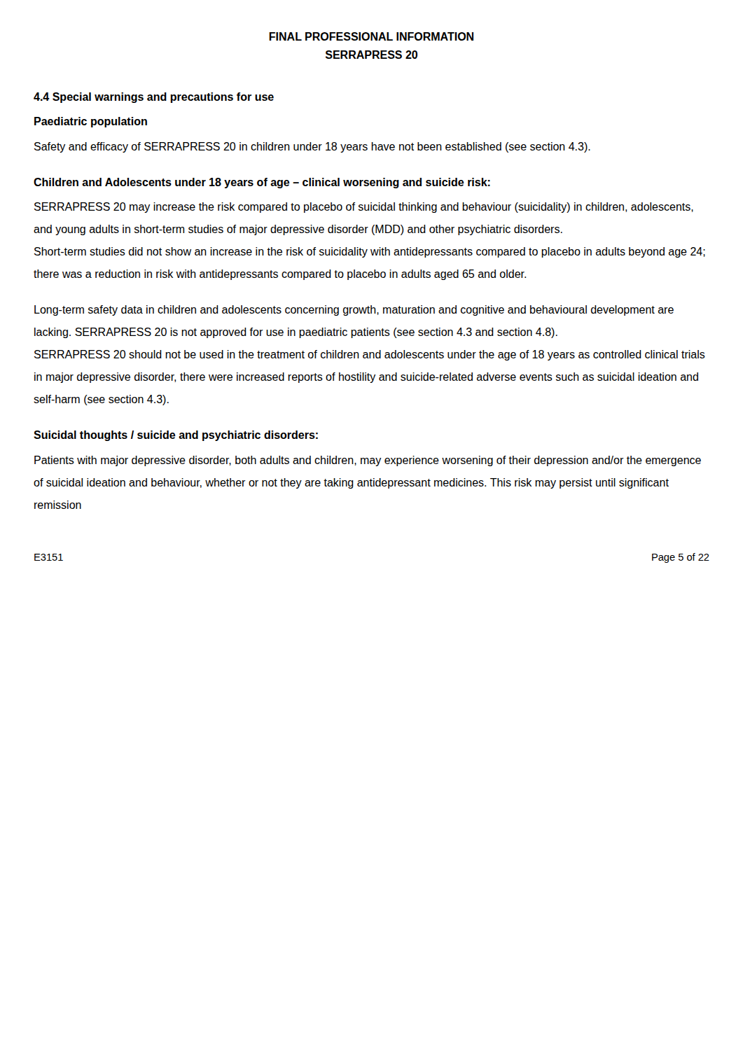FINAL PROFESSIONAL INFORMATION
SERRAPRESS 20
4.4 Special warnings and precautions for use
Paediatric population
Safety and efficacy of SERRAPRESS 20 in children under 18 years have not been established (see section 4.3).
Children and Adolescents under 18 years of age – clinical worsening and suicide risk:
SERRAPRESS 20 may increase the risk compared to placebo of suicidal thinking and behaviour (suicidality) in children, adolescents, and young adults in short-term studies of major depressive disorder (MDD) and other psychiatric disorders.
Short-term studies did not show an increase in the risk of suicidality with antidepressants compared to placebo in adults beyond age 24; there was a reduction in risk with antidepressants compared to placebo in adults aged 65 and older.
Long-term safety data in children and adolescents concerning growth, maturation and cognitive and behavioural development are lacking. SERRAPRESS 20 is not approved for use in paediatric patients (see section 4.3 and section 4.8).
SERRAPRESS 20 should not be used in the treatment of children and adolescents under the age of 18 years as controlled clinical trials in major depressive disorder, there were increased reports of hostility and suicide-related adverse events such as suicidal ideation and self-harm (see section 4.3).
Suicidal thoughts / suicide and psychiatric disorders:
Patients with major depressive disorder, both adults and children, may experience worsening of their depression and/or the emergence of suicidal ideation and behaviour, whether or not they are taking antidepressant medicines. This risk may persist until significant remission
E3151 Page 5 of 22